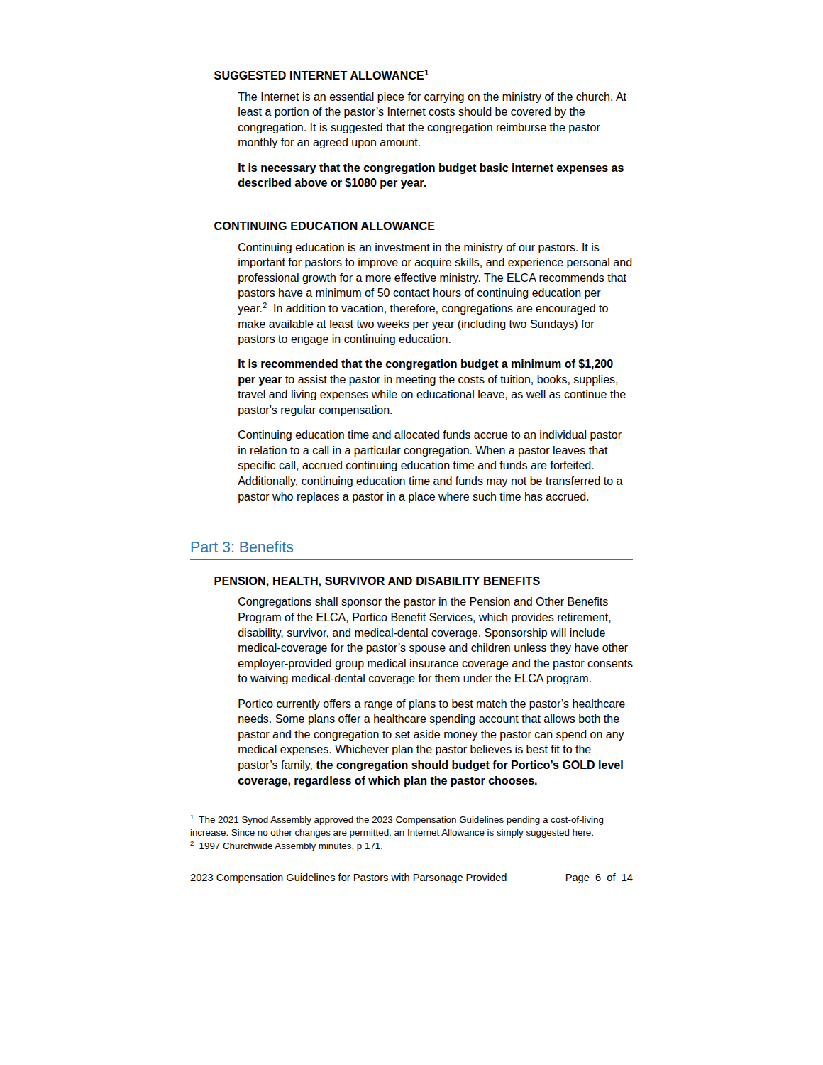SUGGESTED INTERNET ALLOWANCE1
The Internet is an essential piece for carrying on the ministry of the church. At least a portion of the pastor’s Internet costs should be covered by the congregation. It is suggested that the congregation reimburse the pastor monthly for an agreed upon amount.
It is necessary that the congregation budget basic internet expenses as described above or $1080 per year.
CONTINUING EDUCATION ALLOWANCE
Continuing education is an investment in the ministry of our pastors. It is important for pastors to improve or acquire skills, and experience personal and professional growth for a more effective ministry. The ELCA recommends that pastors have a minimum of 50 contact hours of continuing education per year.2 In addition to vacation, therefore, congregations are encouraged to make available at least two weeks per year (including two Sundays) for pastors to engage in continuing education.
It is recommended that the congregation budget a minimum of $1,200 per year to assist the pastor in meeting the costs of tuition, books, supplies, travel and living expenses while on educational leave, as well as continue the pastor's regular compensation.
Continuing education time and allocated funds accrue to an individual pastor in relation to a call in a particular congregation. When a pastor leaves that specific call, accrued continuing education time and funds are forfeited. Additionally, continuing education time and funds may not be transferred to a pastor who replaces a pastor in a place where such time has accrued.
Part 3: Benefits
PENSION, HEALTH, SURVIVOR AND DISABILITY BENEFITS
Congregations shall sponsor the pastor in the Pension and Other Benefits Program of the ELCA, Portico Benefit Services, which provides retirement, disability, survivor, and medical-dental coverage. Sponsorship will include medical-coverage for the pastor’s spouse and children unless they have other employer-provided group medical insurance coverage and the pastor consents to waiving medical-dental coverage for them under the ELCA program.
Portico currently offers a range of plans to best match the pastor’s healthcare needs. Some plans offer a healthcare spending account that allows both the pastor and the congregation to set aside money the pastor can spend on any medical expenses. Whichever plan the pastor believes is best fit to the pastor’s family, the congregation should budget for Portico’s GOLD level coverage, regardless of which plan the pastor chooses.
1 The 2021 Synod Assembly approved the 2023 Compensation Guidelines pending a cost-of-living increase. Since no other changes are permitted, an Internet Allowance is simply suggested here.
2 1997 Churchwide Assembly minutes, p 171.
2023 Compensation Guidelines for Pastors with Parsonage Provided Page 6 of 14